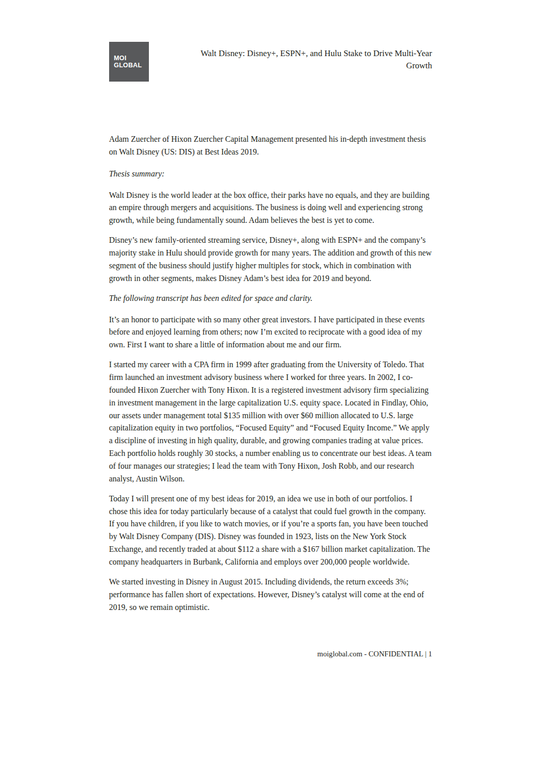MOI
GLOBAL
Walt Disney: Disney+, ESPN+, and Hulu Stake to Drive Multi-Year
Growth
Adam Zuercher of Hixon Zuercher Capital Management presented his in-depth investment thesis on Walt Disney (US: DIS) at Best Ideas 2019.
Thesis summary:
Walt Disney is the world leader at the box office, their parks have no equals, and they are building an empire through mergers and acquisitions. The business is doing well and experiencing strong growth, while being fundamentally sound. Adam believes the best is yet to come.
Disney’s new family-oriented streaming service, Disney+, along with ESPN+ and the company’s majority stake in Hulu should provide growth for many years. The addition and growth of this new segment of the business should justify higher multiples for stock, which in combination with growth in other segments, makes Disney Adam’s best idea for 2019 and beyond.
The following transcript has been edited for space and clarity.
It’s an honor to participate with so many other great investors. I have participated in these events before and enjoyed learning from others; now I’m excited to reciprocate with a good idea of my own. First I want to share a little of information about me and our firm.
I started my career with a CPA firm in 1999 after graduating from the University of Toledo. That firm launched an investment advisory business where I worked for three years. In 2002, I co-founded Hixon Zuercher with Tony Hixon. It is a registered investment advisory firm specializing in investment management in the large capitalization U.S. equity space. Located in Findlay, Ohio, our assets under management total $135 million with over $60 million allocated to U.S. large capitalization equity in two portfolios, “Focused Equity” and “Focused Equity Income.” We apply a discipline of investing in high quality, durable, and growing companies trading at value prices. Each portfolio holds roughly 30 stocks, a number enabling us to concentrate our best ideas. A team of four manages our strategies; I lead the team with Tony Hixon, Josh Robb, and our research analyst, Austin Wilson.
Today I will present one of my best ideas for 2019, an idea we use in both of our portfolios. I chose this idea for today particularly because of a catalyst that could fuel growth in the company. If you have children, if you like to watch movies, or if you’re a sports fan, you have been touched by Walt Disney Company (DIS). Disney was founded in 1923, lists on the New York Stock Exchange, and recently traded at about $112 a share with a $167 billion market capitalization. The company headquarters in Burbank, California and employs over 200,000 people worldwide.
We started investing in Disney in August 2015. Including dividends, the return exceeds 3%; performance has fallen short of expectations. However, Disney’s catalyst will come at the end of 2019, so we remain optimistic.
moiglobal.com - CONFIDENTIAL | 1